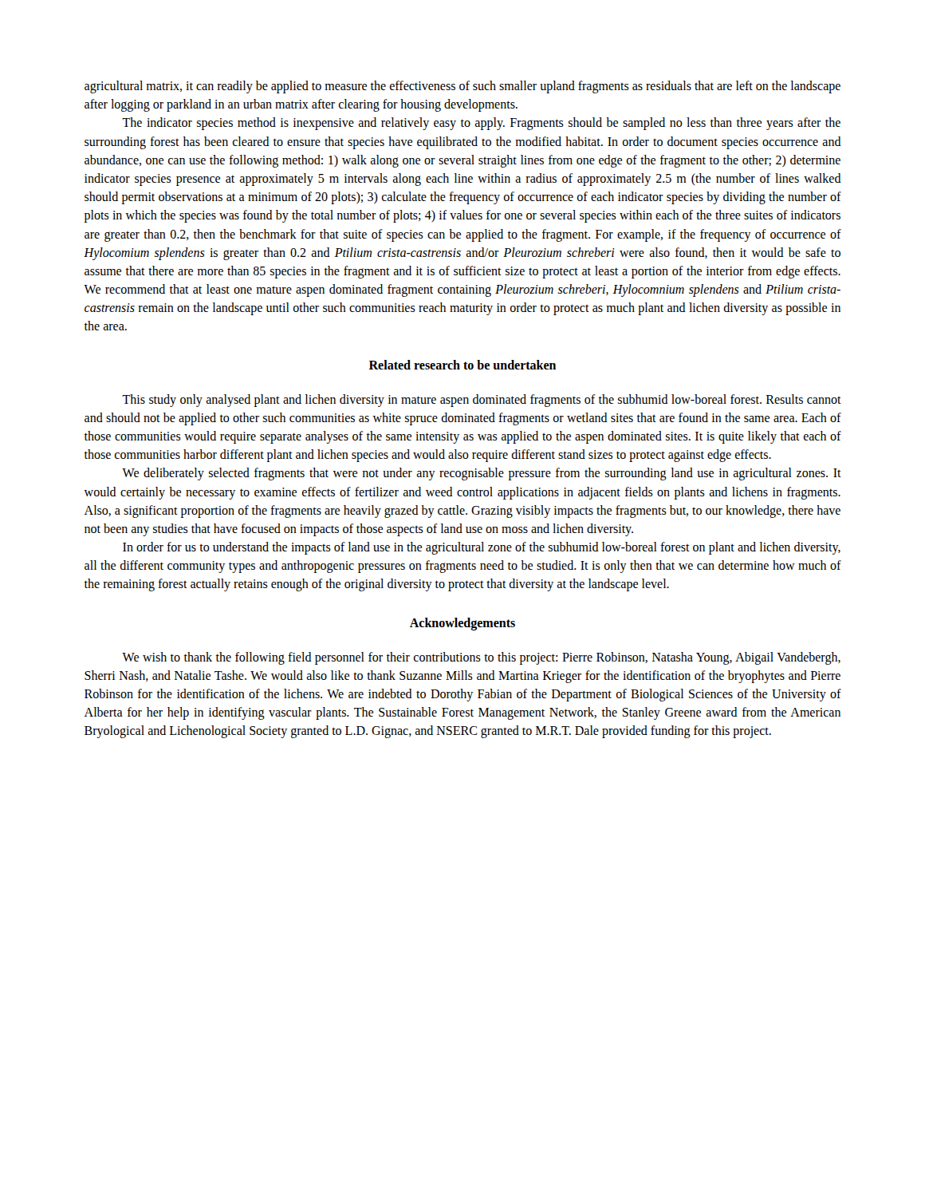agricultural matrix, it can readily be applied to measure the effectiveness of such smaller upland fragments as residuals that are left on the landscape after logging or parkland in an urban matrix after clearing for housing developments.
The indicator species method is inexpensive and relatively easy to apply. Fragments should be sampled no less than three years after the surrounding forest has been cleared to ensure that species have equilibrated to the modified habitat. In order to document species occurrence and abundance, one can use the following method: 1) walk along one or several straight lines from one edge of the fragment to the other; 2) determine indicator species presence at approximately 5 m intervals along each line within a radius of approximately 2.5 m (the number of lines walked should permit observations at a minimum of 20 plots); 3) calculate the frequency of occurrence of each indicator species by dividing the number of plots in which the species was found by the total number of plots; 4) if values for one or several species within each of the three suites of indicators are greater than 0.2, then the benchmark for that suite of species can be applied to the fragment. For example, if the frequency of occurrence of Hylocomium splendens is greater than 0.2 and Ptilium crista-castrensis and/or Pleurozium schreberi were also found, then it would be safe to assume that there are more than 85 species in the fragment and it is of sufficient size to protect at least a portion of the interior from edge effects. We recommend that at least one mature aspen dominated fragment containing Pleurozium schreberi, Hylocomnium splendens and Ptilium crista-castrensis remain on the landscape until other such communities reach maturity in order to protect as much plant and lichen diversity as possible in the area.
Related research to be undertaken
This study only analysed plant and lichen diversity in mature aspen dominated fragments of the subhumid low-boreal forest. Results cannot and should not be applied to other such communities as white spruce dominated fragments or wetland sites that are found in the same area. Each of those communities would require separate analyses of the same intensity as was applied to the aspen dominated sites. It is quite likely that each of those communities harbor different plant and lichen species and would also require different stand sizes to protect against edge effects.
We deliberately selected fragments that were not under any recognisable pressure from the surrounding land use in agricultural zones. It would certainly be necessary to examine effects of fertilizer and weed control applications in adjacent fields on plants and lichens in fragments. Also, a significant proportion of the fragments are heavily grazed by cattle. Grazing visibly impacts the fragments but, to our knowledge, there have not been any studies that have focused on impacts of those aspects of land use on moss and lichen diversity.
In order for us to understand the impacts of land use in the agricultural zone of the subhumid low-boreal forest on plant and lichen diversity, all the different community types and anthropogenic pressures on fragments need to be studied. It is only then that we can determine how much of the remaining forest actually retains enough of the original diversity to protect that diversity at the landscape level.
Acknowledgements
We wish to thank the following field personnel for their contributions to this project: Pierre Robinson, Natasha Young, Abigail Vandebergh, Sherri Nash, and Natalie Tashe. We would also like to thank Suzanne Mills and Martina Krieger for the identification of the bryophytes and Pierre Robinson for the identification of the lichens. We are indebted to Dorothy Fabian of the Department of Biological Sciences of the University of Alberta for her help in identifying vascular plants. The Sustainable Forest Management Network, the Stanley Greene award from the American Bryological and Lichenological Society granted to L.D. Gignac, and NSERC granted to M.R.T. Dale provided funding for this project.